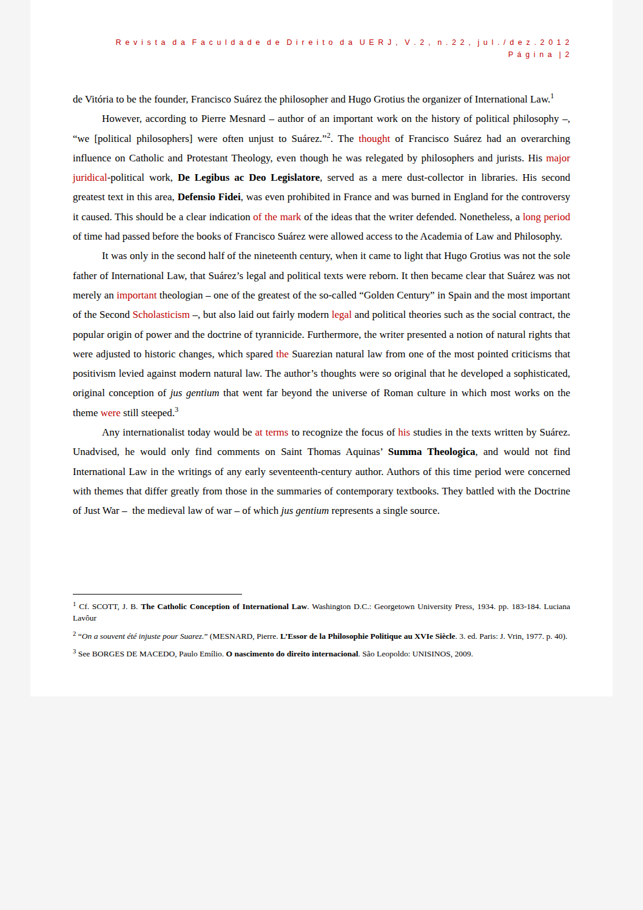R e v i s t a d a F a c u l d a d e d e D i r e i t o d a U E R J , V . 2 , n . 2 2 , j u l . / d e z . 2 0 1 2
P á g i n a | 2
de Vitória to be the founder, Francisco Suárez the philosopher and Hugo Grotius the organizer of International Law.1
However, according to Pierre Mesnard – author of an important work on the history of political philosophy –, “we [political philosophers] were often unjust to Suárez.”2. The thought of Francisco Suárez had an overarching influence on Catholic and Protestant Theology, even though he was relegated by philosophers and jurists. His major juridical-political work, De Legibus ac Deo Legislatore, served as a mere dust-collector in libraries. His second greatest text in this area, Defensio Fidei, was even prohibited in France and was burned in England for the controversy it caused. This should be a clear indication of the mark of the ideas that the writer defended. Nonetheless, a long period of time had passed before the books of Francisco Suárez were allowed access to the Academia of Law and Philosophy.
It was only in the second half of the nineteenth century, when it came to light that Hugo Grotius was not the sole father of International Law, that Suárez’s legal and political texts were reborn. It then became clear that Suárez was not merely an important theologian – one of the greatest of the so-called “Golden Century” in Spain and the most important of the Second Scholasticism –, but also laid out fairly modern legal and political theories such as the social contract, the popular origin of power and the doctrine of tyrannicide. Furthermore, the writer presented a notion of natural rights that were adjusted to historic changes, which spared the Suarezian natural law from one of the most pointed criticisms that positivism levied against modern natural law. The author’s thoughts were so original that he developed a sophisticated, original conception of jus gentium that went far beyond the universe of Roman culture in which most works on the theme were still steeped.3
Any internationalist today would be at terms to recognize the focus of his studies in the texts written by Suárez. Unadvised, he would only find comments on Saint Thomas Aquinas’ Summa Theologica, and would not find International Law in the writings of any early seventeenth-century author. Authors of this time period were concerned with themes that differ greatly from those in the summaries of contemporary textbooks. They battled with the Doctrine of Just War – the medieval law of war – of which jus gentium represents a single source.
1 Cf. SCOTT, J. B. The Catholic Conception of International Law. Washington D.C.: Georgetown University Press, 1934. pp. 183-184. Luciana Lavôur
2 “On a souvent été injuste pour Suarez.” (MESNARD, Pierre. L’Essor de la Philosophie Politique au XVIe Siècle. 3. ed. Paris: J. Vrin, 1977. p. 40).
3 See BORGES DE MACEDO, Paulo Emílio. O nascimento do direito internacional. São Leopoldo: UNISINOS, 2009.